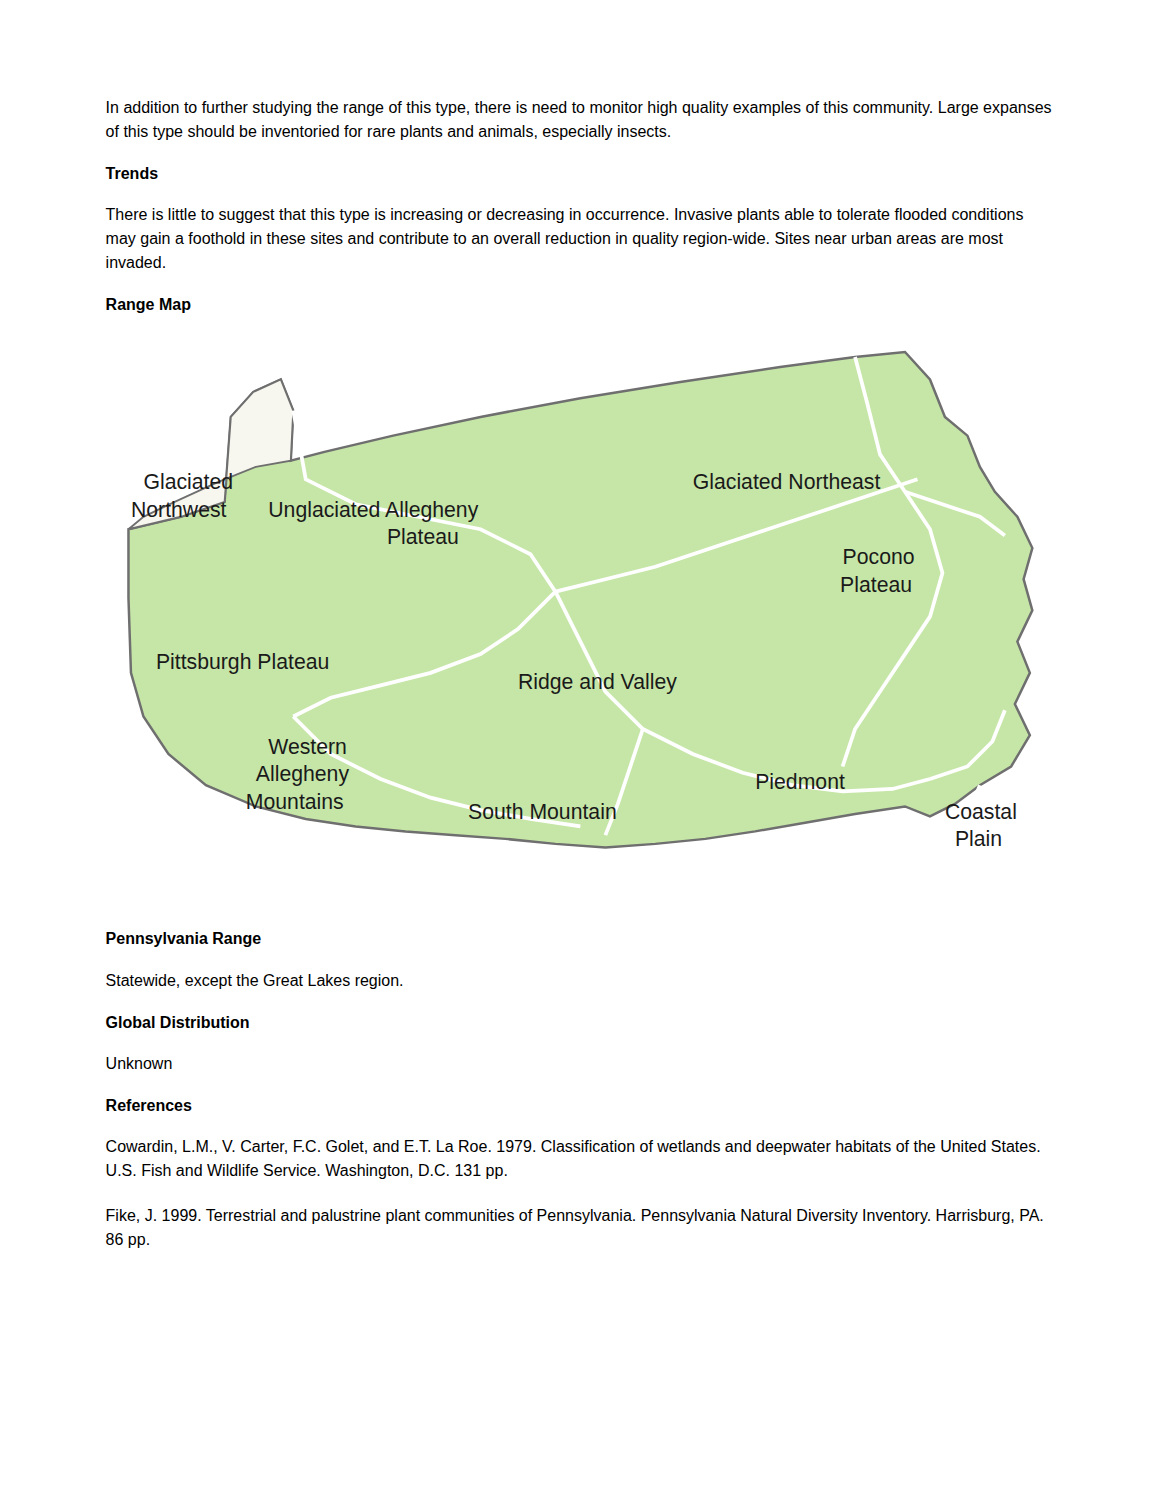In addition to further studying the range of this type, there is need to monitor high quality examples of this community. Large expanses of this type should be inventoried for rare plants and animals, especially insects.
Trends
There is little to suggest that this type is increasing or decreasing in occurrence. Invasive plants able to tolerate flooded conditions may gain a foothold in these sites and contribute to an overall reduction in quality region-wide. Sites near urban areas are most invaded.
Range Map
Glaciated Northwest Unglaciated Allegheny Plateau Glaciated Northeast Pocono Plateau Pittsburgh Plateau Ridge and Valley Western Allegheny Mountains South Mountain Piedmont Coastal Plain
Pennsylvania Range
Statewide, except the Great Lakes region.
Global Distribution
Unknown
References
Cowardin, L.M., V. Carter, F.C. Golet, and E.T. La Roe. 1979. Classification of wetlands and deepwater habitats of the United States. U.S. Fish and Wildlife Service. Washington, D.C. 131 pp.
Fike, J. 1999. Terrestrial and palustrine plant communities of Pennsylvania. Pennsylvania Natural Diversity Inventory. Harrisburg, PA. 86 pp.